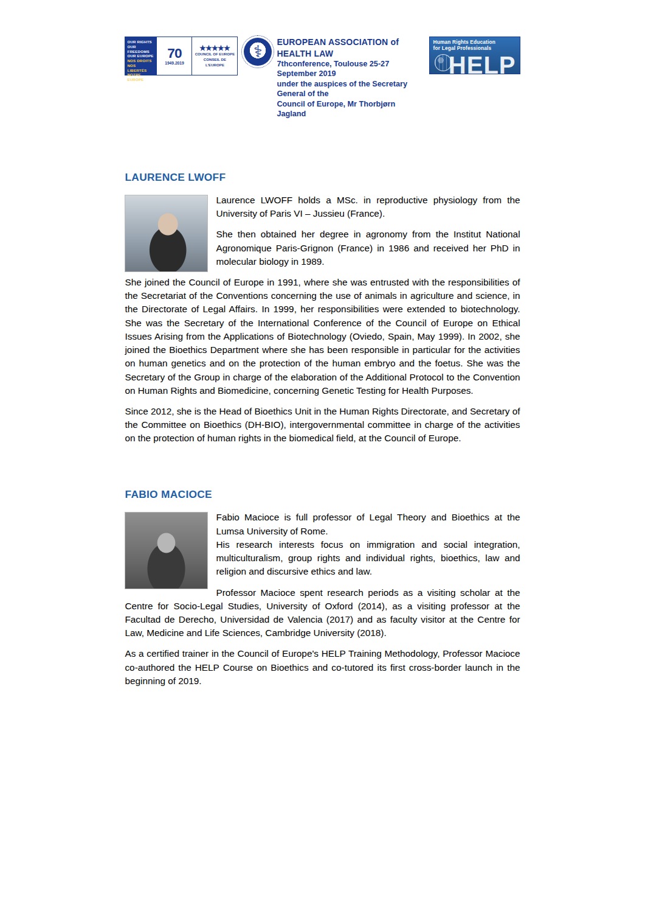OUR RIGHTS OUR FREEDOMS OUR EUROPE NOS DROITS NOS LIBERTÉS NOTRE EUROPE
70
1949.2019
★★★★★
COUNCIL OF EUROPE
CONSEIL DE L'EUROPE
EUROPEAN ASSOCIATION of HEALTH LAW
7thconference, Toulouse 25-27 September 2019
under the auspices of the Secretary General of the
Council of Europe, Mr Thorbjørn Jagland
Human Rights Education
for Legal Professionals
HELP
LAURENCE LWOFF
Laurence LWOFF holds a MSc. in reproductive physiology from the University of Paris VI – Jussieu (France).
She then obtained her degree in agronomy from the Institut National Agronomique Paris-Grignon (France) in 1986 and received her PhD in molecular biology in 1989.
She joined the Council of Europe in 1991, where she was entrusted with the responsibilities of the Secretariat of the Conventions concerning the use of animals in agriculture and science, in the Directorate of Legal Affairs. In 1999, her responsibilities were extended to biotechnology. She was the Secretary of the International Conference of the Council of Europe on Ethical Issues Arising from the Applications of Biotechnology (Oviedo, Spain, May 1999). In 2002, she joined the Bioethics Department where she has been responsible in particular for the activities on human genetics and on the protection of the human embryo and the foetus. She was the Secretary of the Group in charge of the elaboration of the Additional Protocol to the Convention on Human Rights and Biomedicine, concerning Genetic Testing for Health Purposes.
Since 2012, she is the Head of Bioethics Unit in the Human Rights Directorate, and Secretary of the Committee on Bioethics (DH-BIO), intergovernmental committee in charge of the activities on the protection of human rights in the biomedical field, at the Council of Europe.
FABIO MACIOCE
Fabio Macioce is full professor of Legal Theory and Bioethics at the Lumsa University of Rome.
His research interests focus on immigration and social integration, multiculturalism, group rights and individual rights, bioethics, law and religion and discursive ethics and law.
Professor Macioce spent research periods as a visiting scholar at the Centre for Socio-Legal Studies, University of Oxford (2014), as a visiting professor at the Facultad de Derecho, Universidad de Valencia (2017) and as faculty visitor at the Centre for Law, Medicine and Life Sciences, Cambridge University (2018).
As a certified trainer in the Council of Europe's HELP Training Methodology, Professor Macioce co-authored the HELP Course on Bioethics and co-tutored its first cross-border launch in the beginning of 2019.